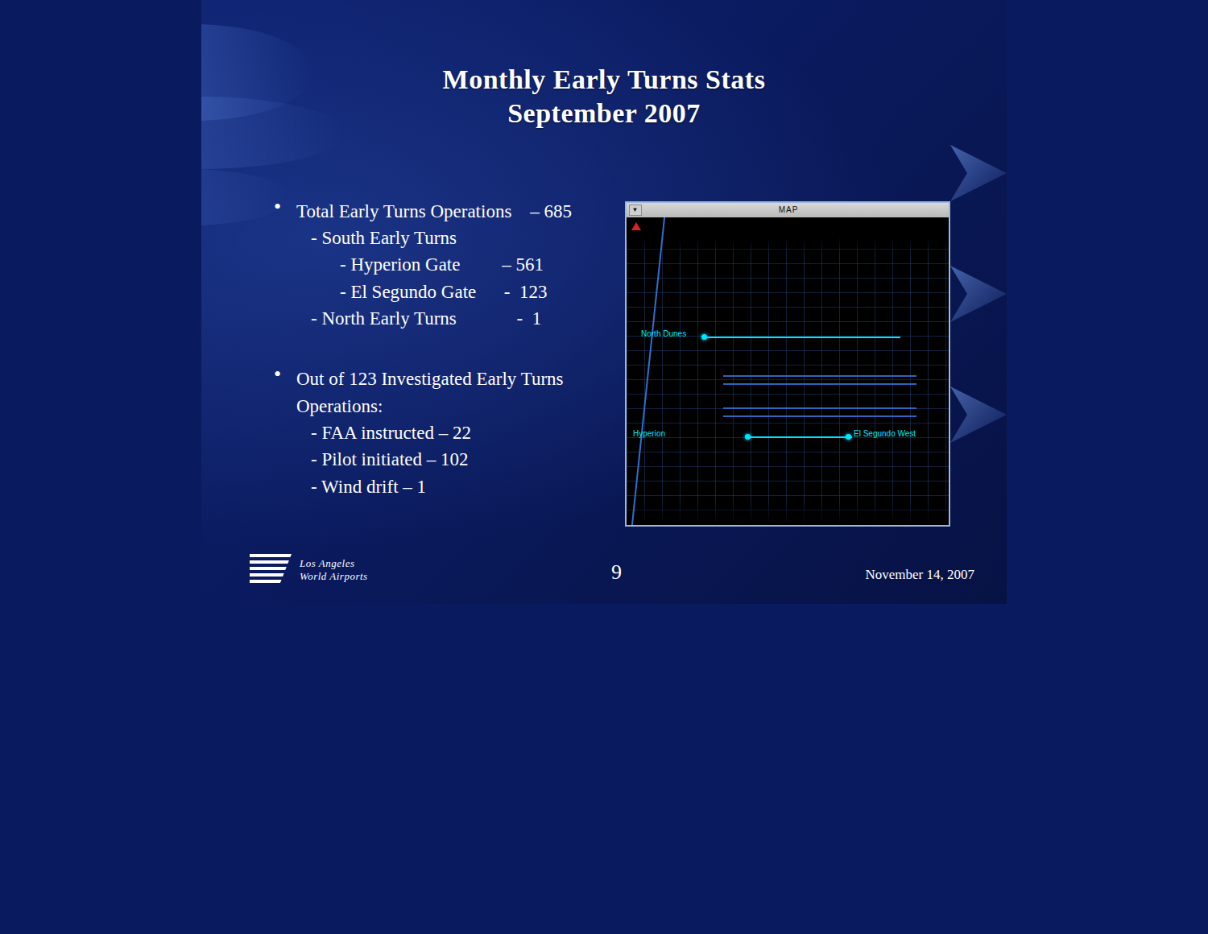Monthly Early Turns Stats
September 2007
Total Early Turns Operations – 685 - South Early Turns - Hyperion Gate – 561 - El Segundo Gate - 123 - North Early Turns - 1
Out of 123 Investigated Early Turns Operations: - FAA instructed – 22 - Pilot initiated – 102 - Wind drift – 1
▼
MAP
North Dunes
Hyperion
El Segundo West
Los Angeles
World Airports
9
November 14, 2007